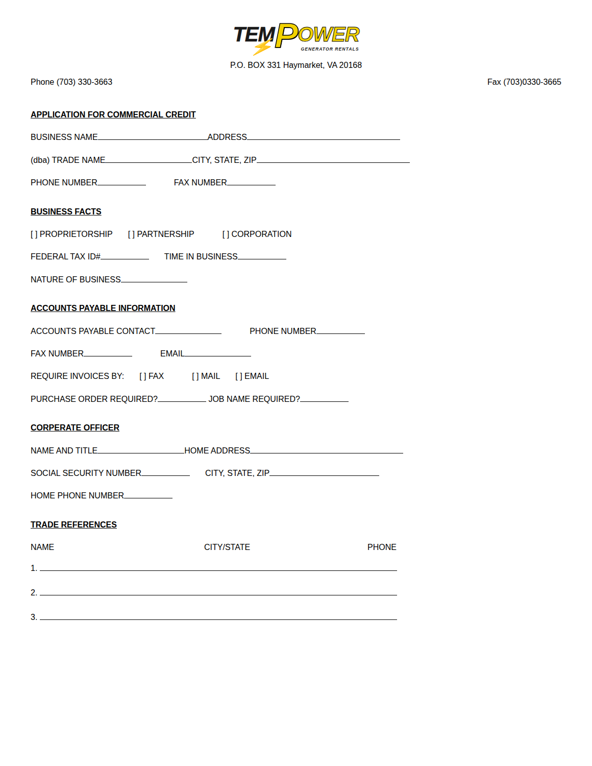TEM POWER ⚡ GENERATOR RENTALS
P.O. BOX 331 Haymarket, VA 20168
Phone (703) 330-3663 Fax (703)0330-3665
APPLICATION FOR COMMERCIAL CREDIT
BUSINESS NAME ADDRESS
(dba) TRADE NAME CITY, STATE, ZIP
PHONE NUMBER FAX NUMBER
BUSINESS FACTS
[ ] PROPRIETORSHIP [ ] PARTNERSHIP [ ] CORPORATION
FEDERAL TAX ID# TIME IN BUSINESS
NATURE OF BUSINESS
ACCOUNTS PAYABLE INFORMATION
ACCOUNTS PAYABLE CONTACT PHONE NUMBER
FAX NUMBER EMAIL
REQUIRE INVOICES BY: [ ] FAX [ ] MAIL [ ] EMAIL
PURCHASE ORDER REQUIRED? JOB NAME REQUIRED?
CORPERATE OFFICER
NAME AND TITLE HOME ADDRESS
SOCIAL SECURITY NUMBER CITY, STATE, ZIP
HOME PHONE NUMBER
TRADE REFERENCES
NAME CITY/STATE PHONE
1.
2.
3.